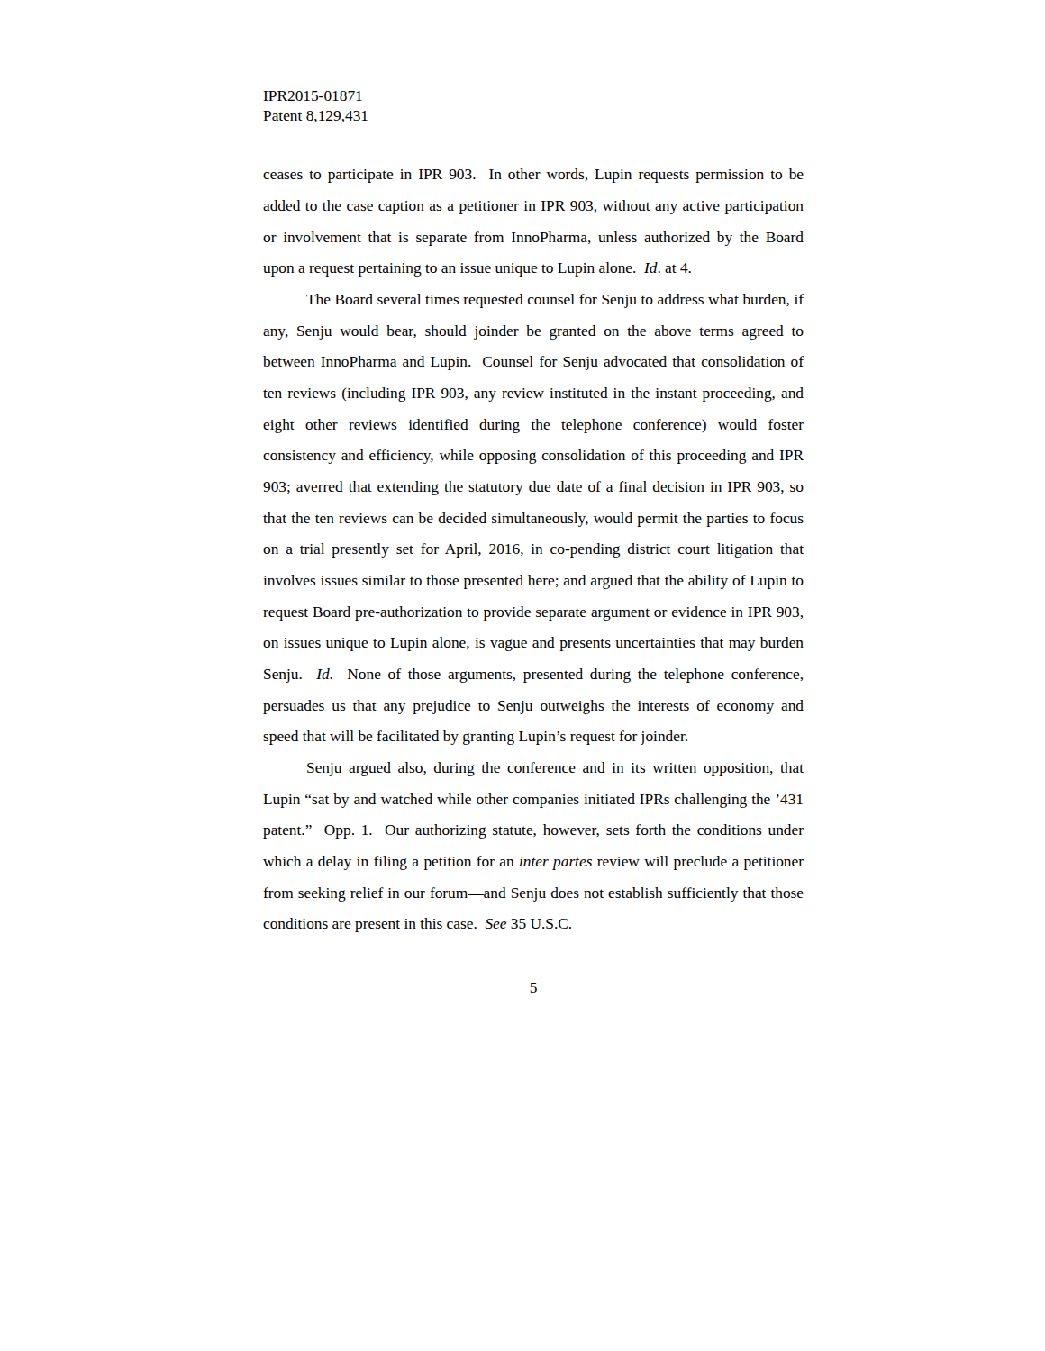IPR2015-01871
Patent 8,129,431
ceases to participate in IPR 903. In other words, Lupin requests permission to be added to the case caption as a petitioner in IPR 903, without any active participation or involvement that is separate from InnoPharma, unless authorized by the Board upon a request pertaining to an issue unique to Lupin alone. Id. at 4.
The Board several times requested counsel for Senju to address what burden, if any, Senju would bear, should joinder be granted on the above terms agreed to between InnoPharma and Lupin. Counsel for Senju advocated that consolidation of ten reviews (including IPR 903, any review instituted in the instant proceeding, and eight other reviews identified during the telephone conference) would foster consistency and efficiency, while opposing consolidation of this proceeding and IPR 903; averred that extending the statutory due date of a final decision in IPR 903, so that the ten reviews can be decided simultaneously, would permit the parties to focus on a trial presently set for April, 2016, in co-pending district court litigation that involves issues similar to those presented here; and argued that the ability of Lupin to request Board pre-authorization to provide separate argument or evidence in IPR 903, on issues unique to Lupin alone, is vague and presents uncertainties that may burden Senju. Id. None of those arguments, presented during the telephone conference, persuades us that any prejudice to Senju outweighs the interests of economy and speed that will be facilitated by granting Lupin’s request for joinder.
Senju argued also, during the conference and in its written opposition, that Lupin “sat by and watched while other companies initiated IPRs challenging the ’431 patent.” Opp. 1. Our authorizing statute, however, sets forth the conditions under which a delay in filing a petition for an inter partes review will preclude a petitioner from seeking relief in our forum—and Senju does not establish sufficiently that those conditions are present in this case. See 35 U.S.C.
5